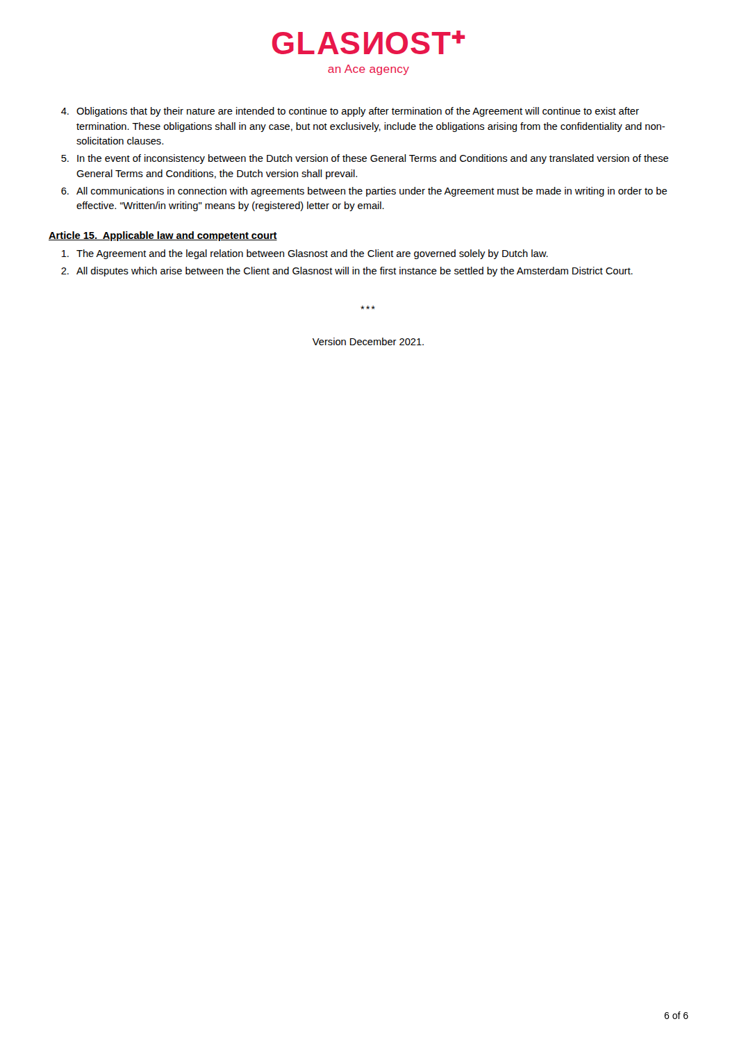GLASNOST✚
an Ace agency
Obligations that by their nature are intended to continue to apply after termination of the Agreement will continue to exist after termination. These obligations shall in any case, but not exclusively, include the obligations arising from the confidentiality and non-solicitation clauses.
In the event of inconsistency between the Dutch version of these General Terms and Conditions and any translated version of these General Terms and Conditions, the Dutch version shall prevail.
All communications in connection with agreements between the parties under the Agreement must be made in writing in order to be effective. “Written/in writing" means by (registered) letter or by email.
Article 15. Applicable law and competent court
The Agreement and the legal relation between Glasnost and the Client are governed solely by Dutch law.
All disputes which arise between the Client and Glasnost will in the first instance be settled by the Amsterdam District Court.
***
Version December 2021.
6 of 6